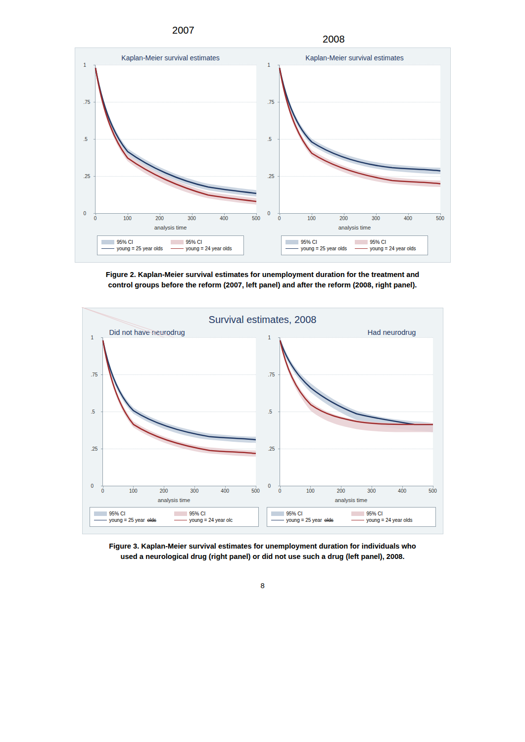2007 2008
Kaplan-Meier survival estimates
1
.75
.5
.25
0
0
100
200
300
400
500
analysis time
95% CI 95% CI
young = 25 year olds young = 24 year olds
Kaplan-Meier survival estimates
1
.75
.5
.25
0
0
100
200
300
400
500
analysis time
95% CI 95% CI
young = 25 year olds young = 24 year olds
Figure 2. Kaplan-Meier survival estimates for unemployment duration for the treatment and control groups before the reform (2007, left panel) and after the reform (2008, right panel).
Survival estimates, 2008
Did not have neurodrug Had neurodrug
1
.75
.5
.25
0
0
100
200
300
400
500
analysis time
1
.75
.5
.25
0
0
100
200
300
400
500
analysis time
95% CI 95% CI
young = 25 year olds young = 24 year olc
95% CI 95% CI
young = 25 year olds young = 24 year olds
Figure 3. Kaplan-Meier survival estimates for unemployment duration for individuals who used a neurological drug (right panel) or did not use such a drug (left panel), 2008.
8